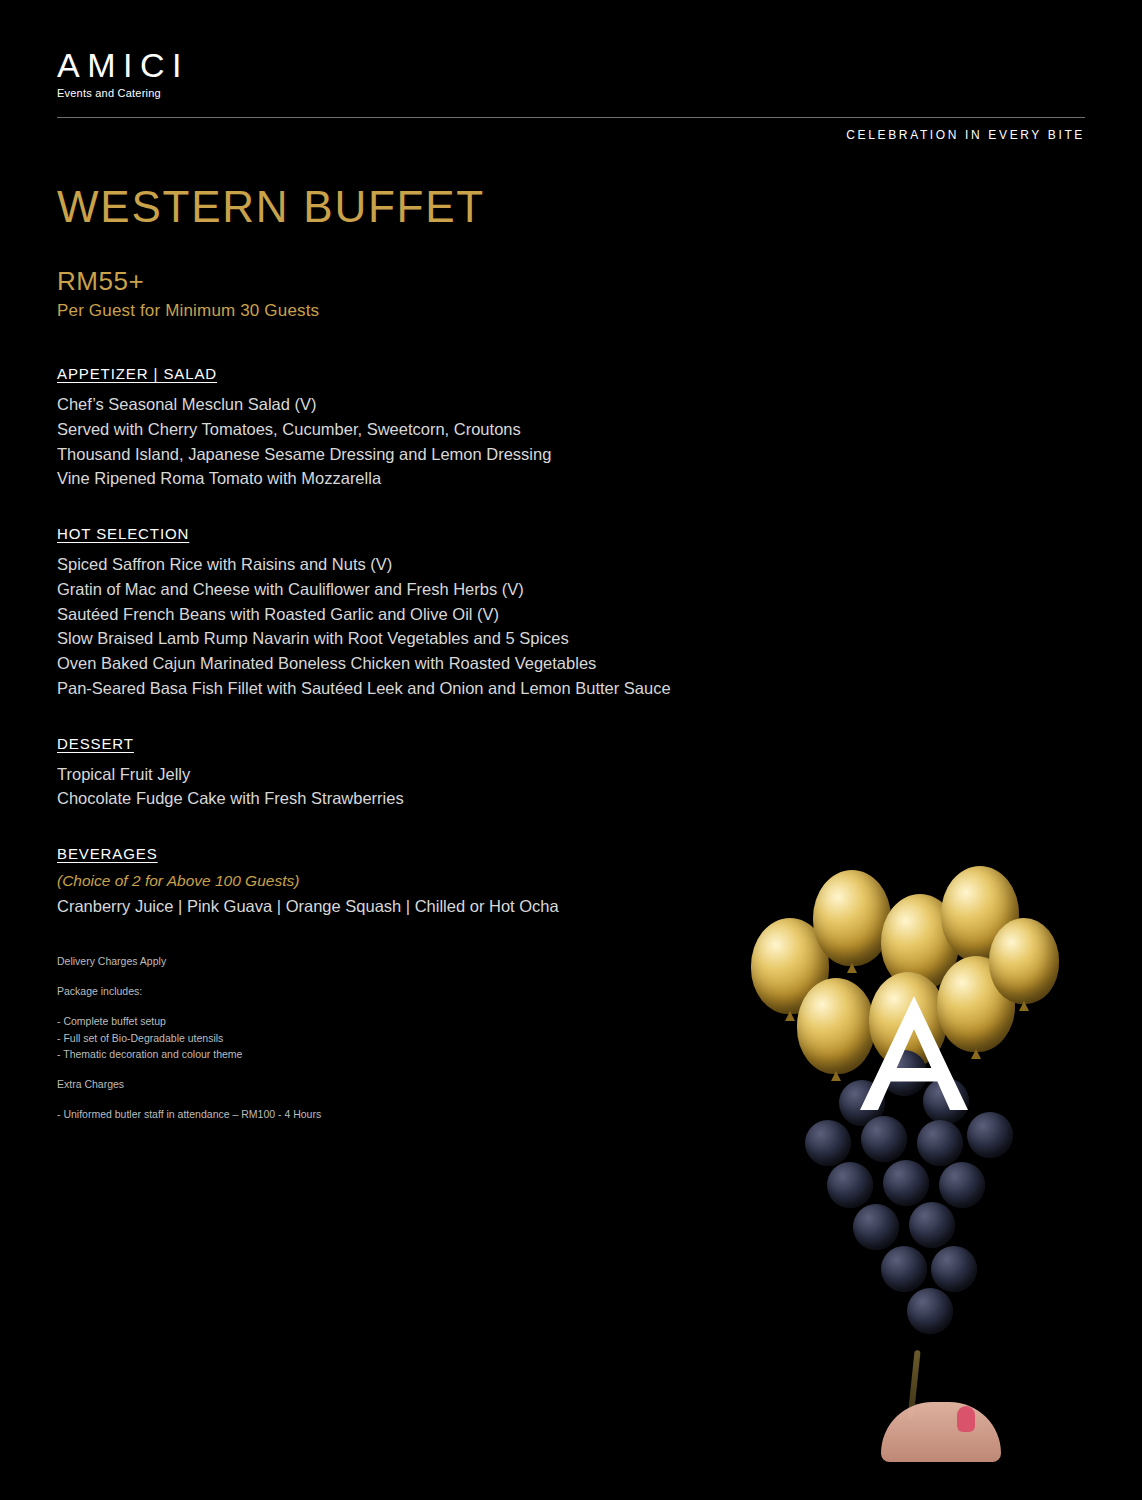AMICI
Events and Catering
CELEBRATION IN EVERY BITE
WESTERN BUFFET
RM55+
Per Guest for Minimum 30 Guests
APPETIZER | SALAD
Chef’s Seasonal Mesclun Salad (V)
Served with Cherry Tomatoes, Cucumber, Sweetcorn, Croutons
Thousand Island, Japanese Sesame Dressing and Lemon Dressing
Vine Ripened Roma Tomato with Mozzarella
HOT SELECTION
Spiced Saffron Rice with Raisins and Nuts (V)
Gratin of Mac and Cheese with Cauliflower and Fresh Herbs (V)
Sautéed French Beans with Roasted Garlic and Olive Oil (V)
Slow Braised Lamb Rump Navarin with Root Vegetables and 5 Spices
Oven Baked Cajun Marinated Boneless Chicken with Roasted Vegetables
Pan-Seared Basa Fish Fillet with Sautéed Leek and Onion and Lemon Butter Sauce
DESSERT
Tropical Fruit Jelly
Chocolate Fudge Cake with Fresh Strawberries
BEVERAGES
(Choice of 2 for Above 100 Guests)
Cranberry Juice | Pink Guava | Orange Squash | Chilled or Hot Ocha
Delivery Charges Apply
Package includes:
- Complete buffet setup
- Full set of Bio-Degradable utensils
- Thematic decoration and colour theme
Extra Charges
- Uniformed butler staff in attendance – RM100 - 4 Hours